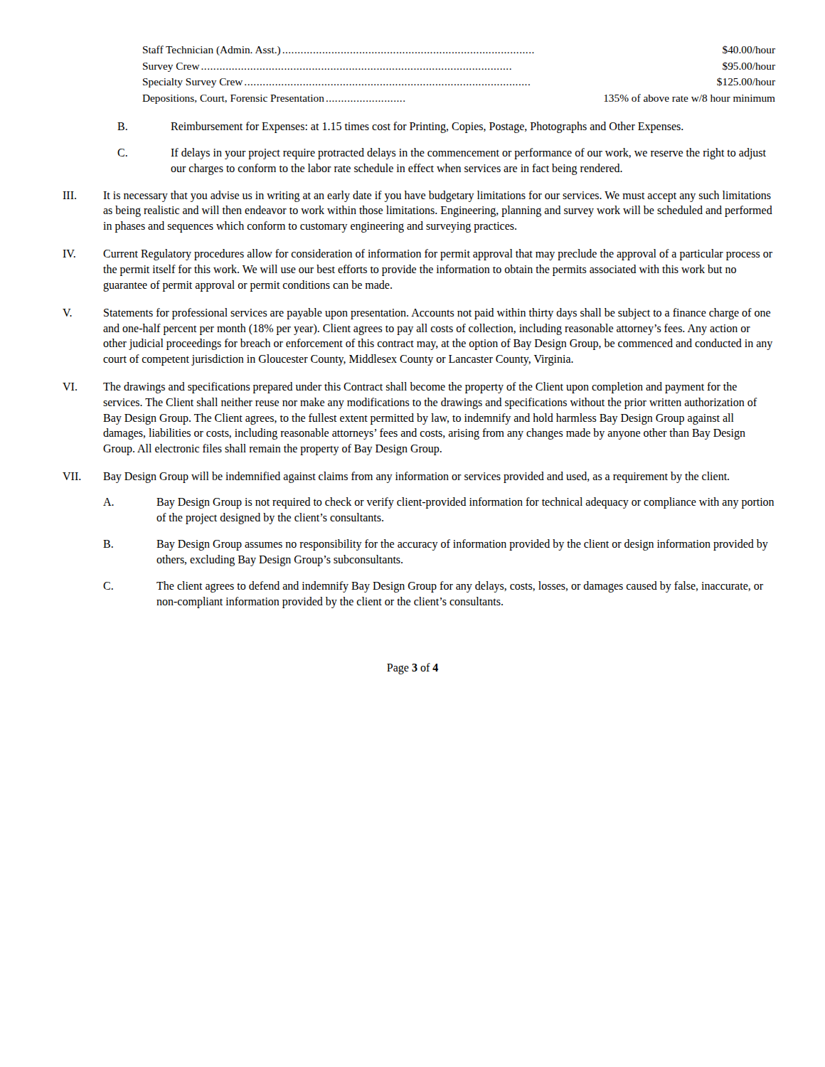Staff Technician (Admin. Asst.) .................................................................................. $40.00/hour
Survey Crew ..................................................................................................... $95.00/hour
Specialty Survey Crew ............................................................................................. $125.00/hour
Depositions, Court, Forensic Presentation .......................... 135% of above rate w/8 hour minimum
B. Reimbursement for Expenses: at 1.15 times cost for Printing, Copies, Postage, Photographs and Other Expenses.
C. If delays in your project require protracted delays in the commencement or performance of our work, we reserve the right to adjust our charges to conform to the labor rate schedule in effect when services are in fact being rendered.
III. It is necessary that you advise us in writing at an early date if you have budgetary limitations for our services. We must accept any such limitations as being realistic and will then endeavor to work within those limitations. Engineering, planning and survey work will be scheduled and performed in phases and sequences which conform to customary engineering and surveying practices.
IV. Current Regulatory procedures allow for consideration of information for permit approval that may preclude the approval of a particular process or the permit itself for this work. We will use our best efforts to provide the information to obtain the permits associated with this work but no guarantee of permit approval or permit conditions can be made.
V. Statements for professional services are payable upon presentation. Accounts not paid within thirty days shall be subject to a finance charge of one and one-half percent per month (18% per year). Client agrees to pay all costs of collection, including reasonable attorney’s fees. Any action or other judicial proceedings for breach or enforcement of this contract may, at the option of Bay Design Group, be commenced and conducted in any court of competent jurisdiction in Gloucester County, Middlesex County or Lancaster County, Virginia.
VI. The drawings and specifications prepared under this Contract shall become the property of the Client upon completion and payment for the services. The Client shall neither reuse nor make any modifications to the drawings and specifications without the prior written authorization of Bay Design Group. The Client agrees, to the fullest extent permitted by law, to indemnify and hold harmless Bay Design Group against all damages, liabilities or costs, including reasonable attorneys’ fees and costs, arising from any changes made by anyone other than Bay Design Group. All electronic files shall remain the property of Bay Design Group.
VII. Bay Design Group will be indemnified against claims from any information or services provided and used, as a requirement by the client.
A. Bay Design Group is not required to check or verify client-provided information for technical adequacy or compliance with any portion of the project designed by the client’s consultants.
B. Bay Design Group assumes no responsibility for the accuracy of information provided by the client or design information provided by others, excluding Bay Design Group’s subconsultants.
C. The client agrees to defend and indemnify Bay Design Group for any delays, costs, losses, or damages caused by false, inaccurate, or non-compliant information provided by the client or the client’s consultants.
Page 3 of 4